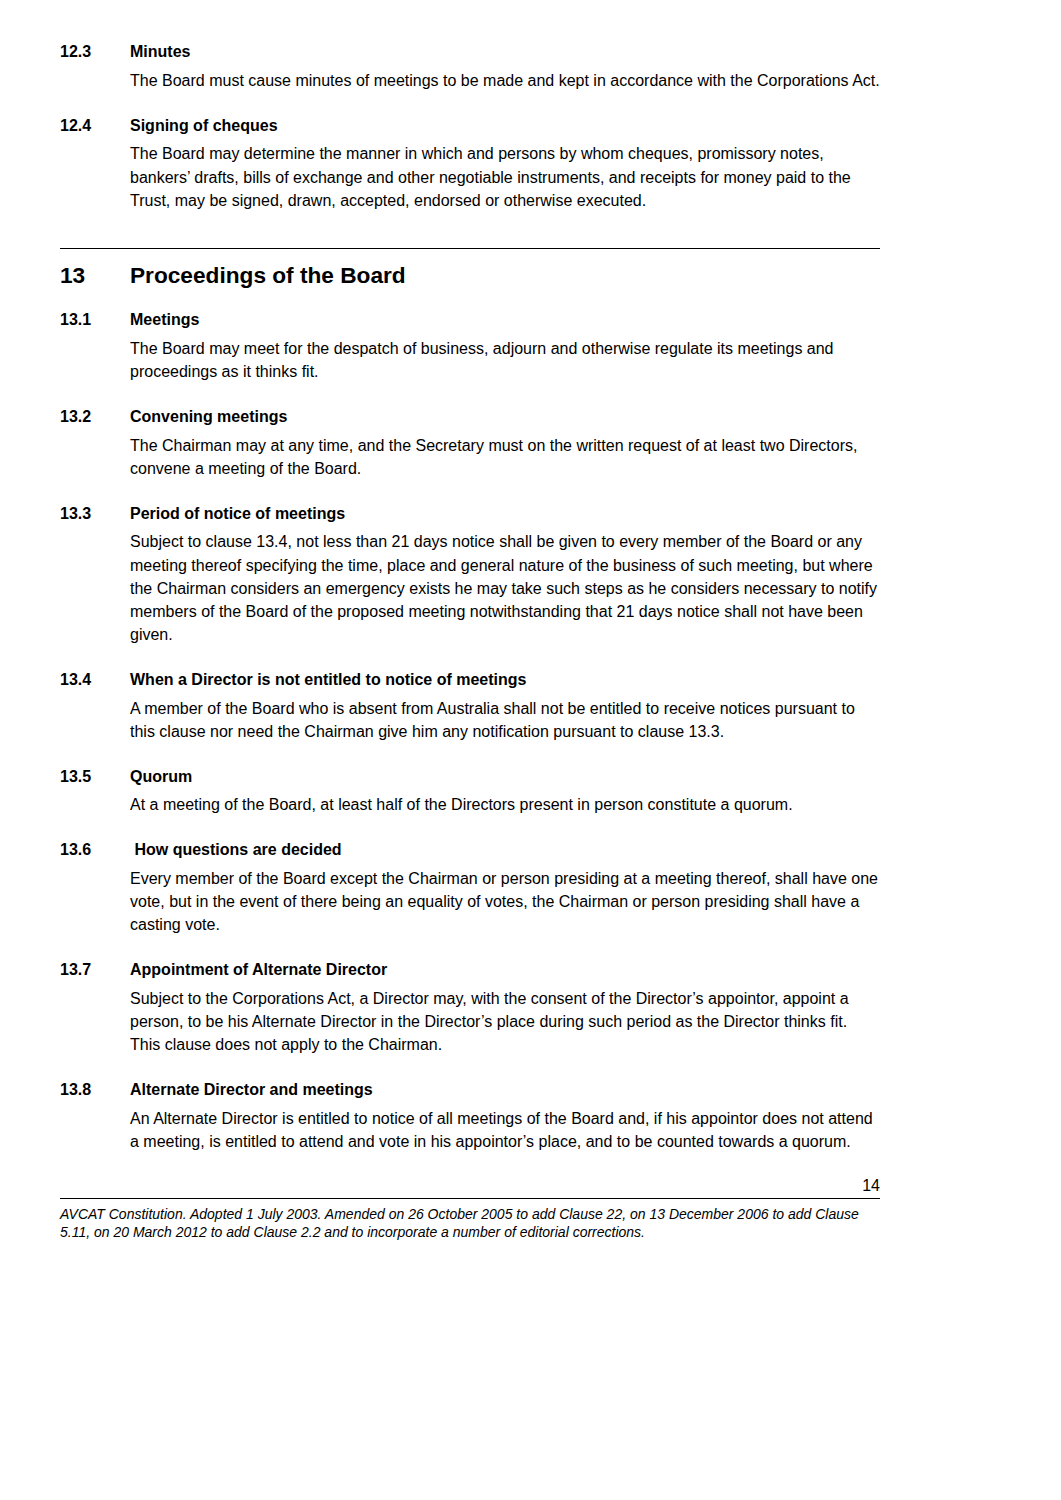12.3 Minutes
The Board must cause minutes of meetings to be made and kept in accordance with the Corporations Act.
12.4 Signing of cheques
The Board may determine the manner in which and persons by whom cheques, promissory notes, bankers’ drafts, bills of exchange and other negotiable instruments, and receipts for money paid to the Trust, may be signed, drawn, accepted, endorsed or otherwise executed.
13 Proceedings of the Board
13.1 Meetings
The Board may meet for the despatch of business, adjourn and otherwise regulate its meetings and proceedings as it thinks fit.
13.2 Convening meetings
The Chairman may at any time, and the Secretary must on the written request of at least two Directors, convene a meeting of the Board.
13.3 Period of notice of meetings
Subject to clause 13.4, not less than 21 days notice shall be given to every member of the Board or any meeting thereof specifying the time, place and general nature of the business of such meeting, but where the Chairman considers an emergency exists he may take such steps as he considers necessary to notify members of the Board of the proposed meeting notwithstanding that 21 days notice shall not have been given.
13.4 When a Director is not entitled to notice of meetings
A member of the Board who is absent from Australia shall not be entitled to receive notices pursuant to this clause nor need the Chairman give him any notification pursuant to clause 13.3.
13.5 Quorum
At a meeting of the Board, at least half of the Directors present in person constitute a quorum.
13.6 How questions are decided
Every member of the Board except the Chairman or person presiding at a meeting thereof, shall have one vote, but in the event of there being an equality of votes, the Chairman or person presiding shall have a casting vote.
13.7 Appointment of Alternate Director
Subject to the Corporations Act, a Director may, with the consent of the Director’s appointor, appoint a person, to be his Alternate Director in the Director’s place during such period as the Director thinks fit. This clause does not apply to the Chairman.
13.8 Alternate Director and meetings
An Alternate Director is entitled to notice of all meetings of the Board and, if his appointor does not attend a meeting, is entitled to attend and vote in his appointor’s place, and to be counted towards a quorum.
14
AVCAT Constitution. Adopted 1 July 2003. Amended on 26 October 2005 to add Clause 22, on 13 December 2006 to add Clause 5.11, on 20 March 2012 to add Clause 2.2 and to incorporate a number of editorial corrections.